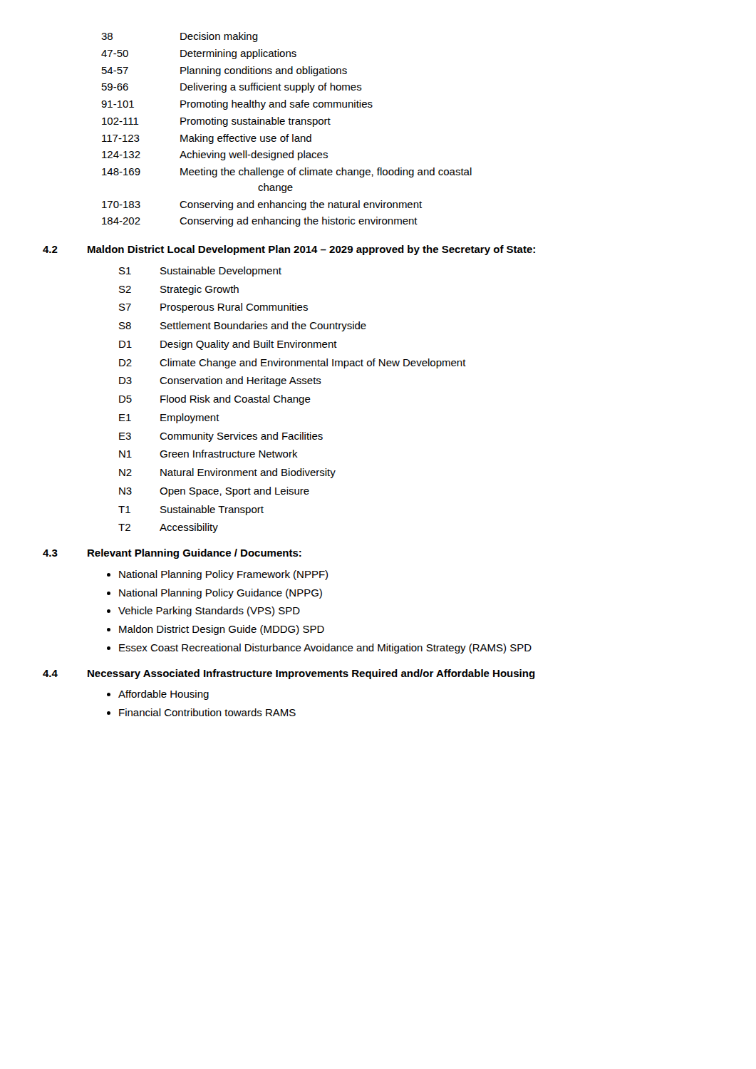38 Decision making
47-50 Determining applications
54-57 Planning conditions and obligations
59-66 Delivering a sufficient supply of homes
91-101 Promoting healthy and safe communities
102-111 Promoting sustainable transport
117-123 Making effective use of land
124-132 Achieving well-designed places
148-169 Meeting the challenge of climate change, flooding and coastalchange
170-183 Conserving and enhancing the natural environment
184-202 Conserving ad enhancing the historic environment
4.2
Maldon District Local Development Plan 2014 – 2029 approved by the Secretary of State:
S1 Sustainable Development
S2 Strategic Growth
S7 Prosperous Rural Communities
S8 Settlement Boundaries and the Countryside
D1 Design Quality and Built Environment
D2 Climate Change and Environmental Impact of New Development
D3 Conservation and Heritage Assets
D5 Flood Risk and Coastal Change
E1 Employment
E3 Community Services and Facilities
N1 Green Infrastructure Network
N2 Natural Environment and Biodiversity
N3 Open Space, Sport and Leisure
T1 Sustainable Transport
T2 Accessibility
4.3
Relevant Planning Guidance / Documents:
National Planning Policy Framework (NPPF)
National Planning Policy Guidance (NPPG)
Vehicle Parking Standards (VPS) SPD
Maldon District Design Guide (MDDG) SPD
Essex Coast Recreational Disturbance Avoidance and Mitigation Strategy (RAMS) SPD
4.4
Necessary Associated Infrastructure Improvements Required and/or Affordable Housing
Affordable Housing
Financial Contribution towards RAMS